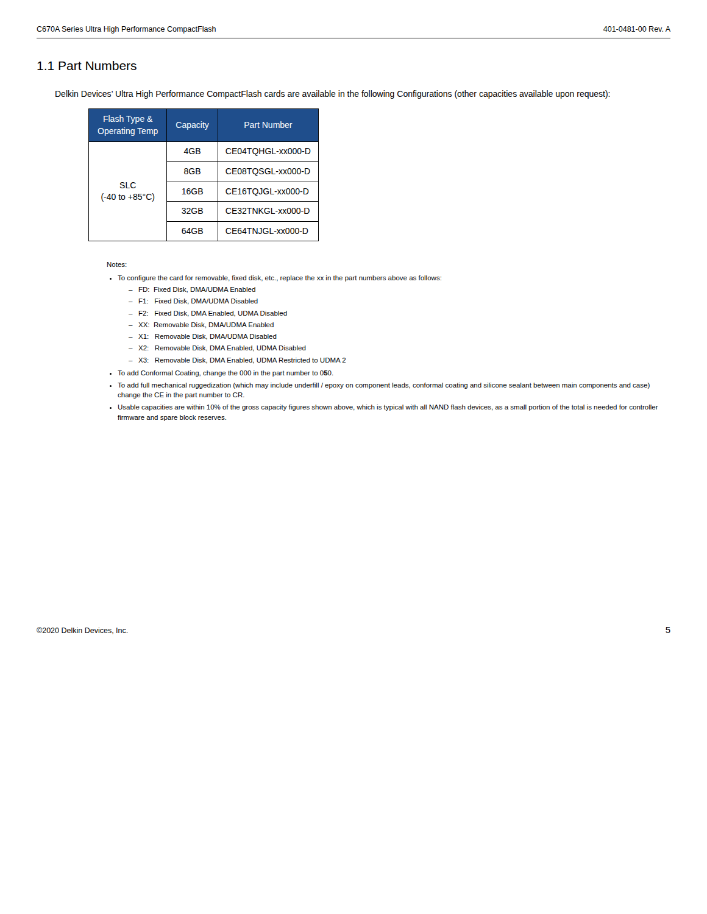C670A Series Ultra High Performance CompactFlash 401-0481-00 Rev. A
1.1 Part Numbers
Delkin Devices’ Ultra High Performance CompactFlash cards are available in the following Configurations (other capacities available upon request):
| Flash Type & Operating Temp | Capacity | Part Number |
| --- | --- | --- |
| SLC (-40 to +85°C) | 4GB | CE04TQHGL-xx000-D |
| 8GB | CE08TQSGL-xx000-D |
| 16GB | CE16TQJGL-xx000-D |
| 32GB | CE32TNKGL-xx000-D |
| 64GB | CE64TNJGL-xx000-D |
Notes:
To configure the card for removable, fixed disk, etc., replace the xx in the part numbers above as follows:
FD: Fixed Disk, DMA/UDMA Enabled
F1: Fixed Disk, DMA/UDMA Disabled
F2: Fixed Disk, DMA Enabled, UDMA Disabled
XX: Removable Disk, DMA/UDMA Enabled
X1: Removable Disk, DMA/UDMA Disabled
X2: Removable Disk, DMA Enabled, UDMA Disabled
X3: Removable Disk, DMA Enabled, UDMA Restricted to UDMA 2
To add Conformal Coating, change the 000 in the part number to 050.
To add full mechanical ruggedization (which may include underfill / epoxy on component leads, conformal coating and silicone sealant between main components and case) change the CE in the part number to CR.
Usable capacities are within 10% of the gross capacity figures shown above, which is typical with all NAND flash devices, as a small portion of the total is needed for controller firmware and spare block reserves.
©2020 Delkin Devices, Inc. 5